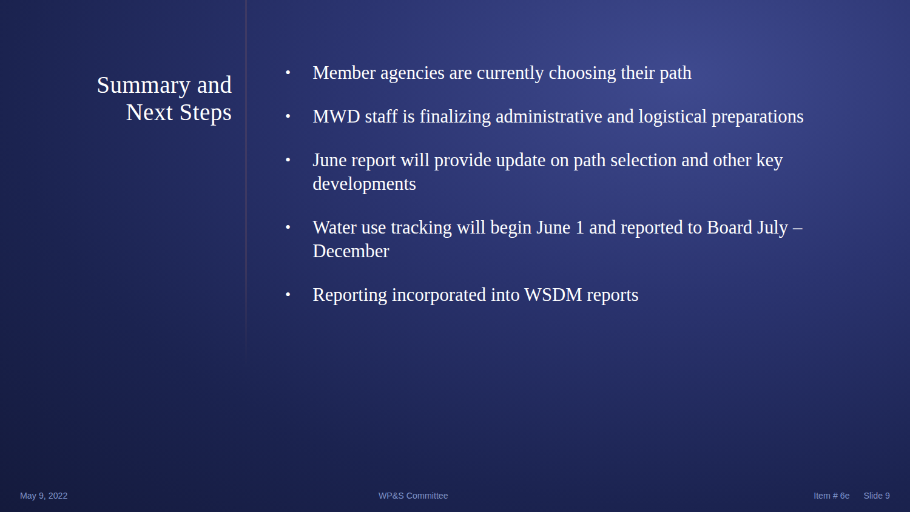Summary andNext Steps
Member agencies are currently choosing their path
MWD staff is finalizing administrative and logistical preparations
June report will provide update on path selection and other key developments
Water use tracking will begin June 1 and reported to Board July – December
Reporting incorporated into WSDM reports
May 9, 2022
WP&S Committee
Item # 6e Slide 9